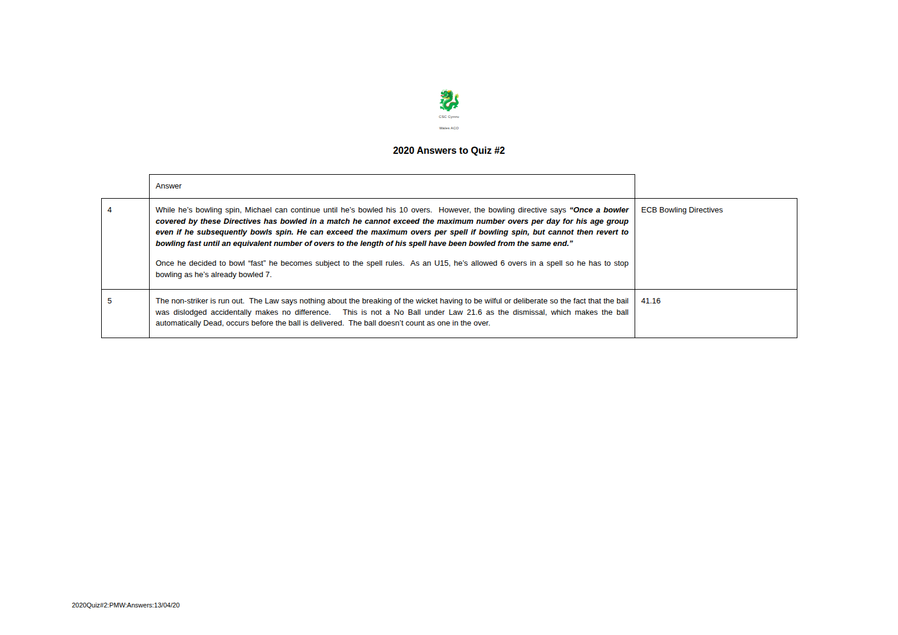🐉 CSC Cymru
Wales ACO
2020 Answers to Quiz #2
| | Answer | |
| 4 | While he’s bowling spin, Michael can continue until he’s bowled his 10 overs. However, the bowling directive says “Once a bowler covered by these Directives has bowled in a match he cannot exceed the maximum number overs per day for his age group even if he subsequently bowls spin. He can exceed the maximum overs per spell if bowling spin, but cannot then revert to bowling fast until an equivalent number of overs to the length of his spell have been bowled from the same end.” Once he decided to bowl “fast” he becomes subject to the spell rules. As an U15, he’s allowed 6 overs in a spell so he has to stop bowling as he’s already bowled 7. | ECB Bowling Directives |
| 5 | The non-striker is run out. The Law says nothing about the breaking of the wicket having to be wilful or deliberate so the fact that the bail was dislodged accidentally makes no difference. This is not a No Ball under Law 21.6 as the dismissal, which makes the ball automatically Dead, occurs before the ball is delivered. The ball doesn’t count as one in the over. | 41.16 |
2020Quiz#2:PMW:Answers:13/04/20